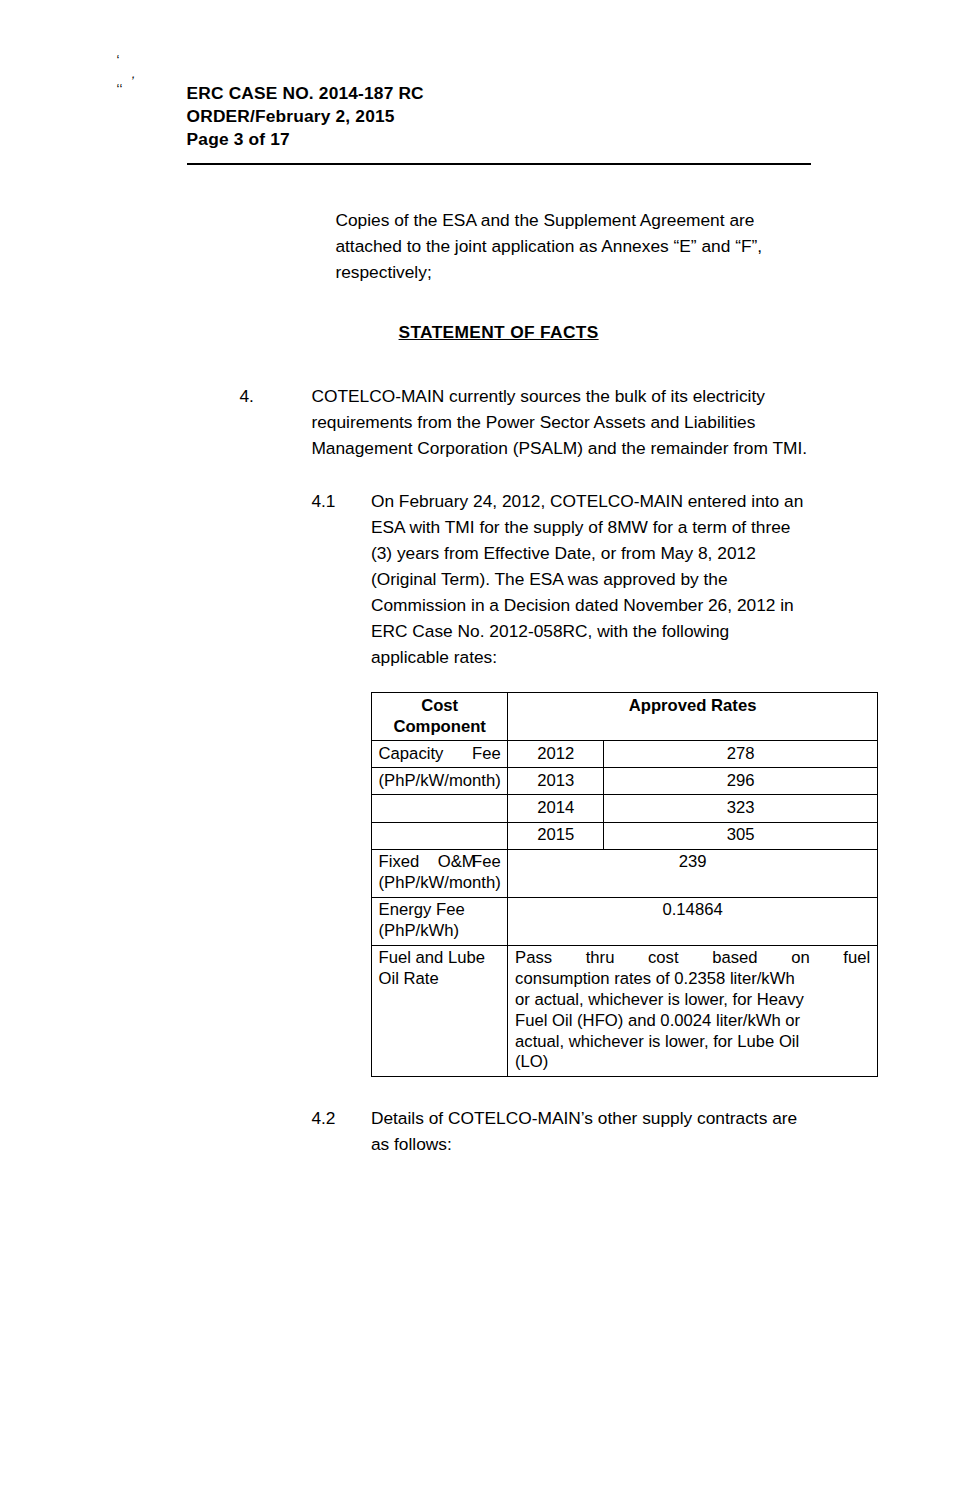‘ , ‘‘
ERC CASE NO. 2014-187 RC
ORDER/February 2, 2015
Page 3 of 17
Copies of the ESA and the Supplement Agreement are attached to the joint application as Annexes “E” and “F”, respectively;
STATEMENT OF FACTS
4.
COTELCO-MAIN currently sources the bulk of its electricity requirements from the Power Sector Assets and Liabilities Management Corporation (PSALM) and the remainder from TMI.
4.1
On February 24, 2012, COTELCO-MAIN entered into an ESA with TMI for the supply of 8MW for a term of three (3) years from Effective Date, or from May 8, 2012 (Original Term). The ESA was approved by the Commission in a Decision dated November 26, 2012 in ERC Case No. 2012-058RC, with the following applicable rates:
| Cost Component | Approved Rates |
| --- | --- |
| Capacity Fee | 2012 | 278 |
| (PhP/kW/month) | 2013 | 296 |
| | 2014 | 323 |
| | 2015 | 305 |
| Fixed O&M Fee (PhP/kW/month) | 239 |
| Energy Fee (PhP/kWh) | 0.14864 |
| Fuel and Lube Oil Rate | Pass thru cost based on fuel consumption rates of 0.2358 liter/kWh or actual, whichever is lower, for Heavy Fuel Oil (HFO) and 0.0024 liter/kWh or actual, whichever is lower, for Lube Oil (LO) |
4.2
Details of COTELCO-MAIN’s other supply contracts are as follows: